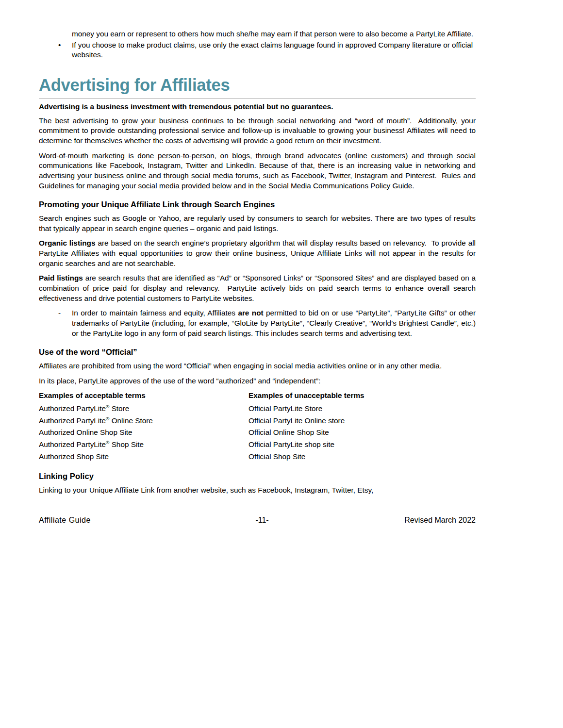money you earn or represent to others how much she/he may earn if that person were to also become a PartyLite Affiliate.
If you choose to make product claims, use only the exact claims language found in approved Company literature or official websites.
Advertising for Affiliates
Advertising is a business investment with tremendous potential but no guarantees.
The best advertising to grow your business continues to be through social networking and “word of mouth”. Additionally, your commitment to provide outstanding professional service and follow-up is invaluable to growing your business! Affiliates will need to determine for themselves whether the costs of advertising will provide a good return on their investment.
Word-of-mouth marketing is done person-to-person, on blogs, through brand advocates (online customers) and through social communications like Facebook, Instagram, Twitter and LinkedIn. Because of that, there is an increasing value in networking and advertising your business online and through social media forums, such as Facebook, Twitter, Instagram and Pinterest. Rules and Guidelines for managing your social media provided below and in the Social Media Communications Policy Guide.
Promoting your Unique Affiliate Link through Search Engines
Search engines such as Google or Yahoo, are regularly used by consumers to search for websites. There are two types of results that typically appear in search engine queries – organic and paid listings.
Organic listings are based on the search engine’s proprietary algorithm that will display results based on relevancy. To provide all PartyLite Affiliates with equal opportunities to grow their online business, Unique Affiliate Links will not appear in the results for organic searches and are not searchable.
Paid listings are search results that are identified as “Ad” or “Sponsored Links” or “Sponsored Sites” and are displayed based on a combination of price paid for display and relevancy. PartyLite actively bids on paid search terms to enhance overall search effectiveness and drive potential customers to PartyLite websites.
In order to maintain fairness and equity, Affiliates are not permitted to bid on or use “PartyLite”, “PartyLite Gifts” or other trademarks of PartyLite (including, for example, “GloLite by PartyLite”, “Clearly Creative”, “World’s Brightest Candle”, etc.) or the PartyLite logo in any form of paid search listings. This includes search terms and advertising text.
Use of the word “Official”
Affiliates are prohibited from using the word “Official” when engaging in social media activities online or in any other media.
In its place, PartyLite approves of the use of the word “authorized” and “independent”:
| Examples of acceptable terms | Examples of unacceptable terms |
| --- | --- |
| Authorized PartyLite ® Store | Official PartyLite Store |
| Authorized PartyLite ® Online Store | Official PartyLite Online store |
| Authorized Online Shop Site | Official Online Shop Site |
| Authorized PartyLite ® Shop Site | Official PartyLite shop site |
| Authorized Shop Site | Official Shop Site |
Linking Policy
Linking to your Unique Affiliate Link from another website, such as Facebook, Instagram, Twitter, Etsy,
Affiliate Guide
-11-
Revised March 2022